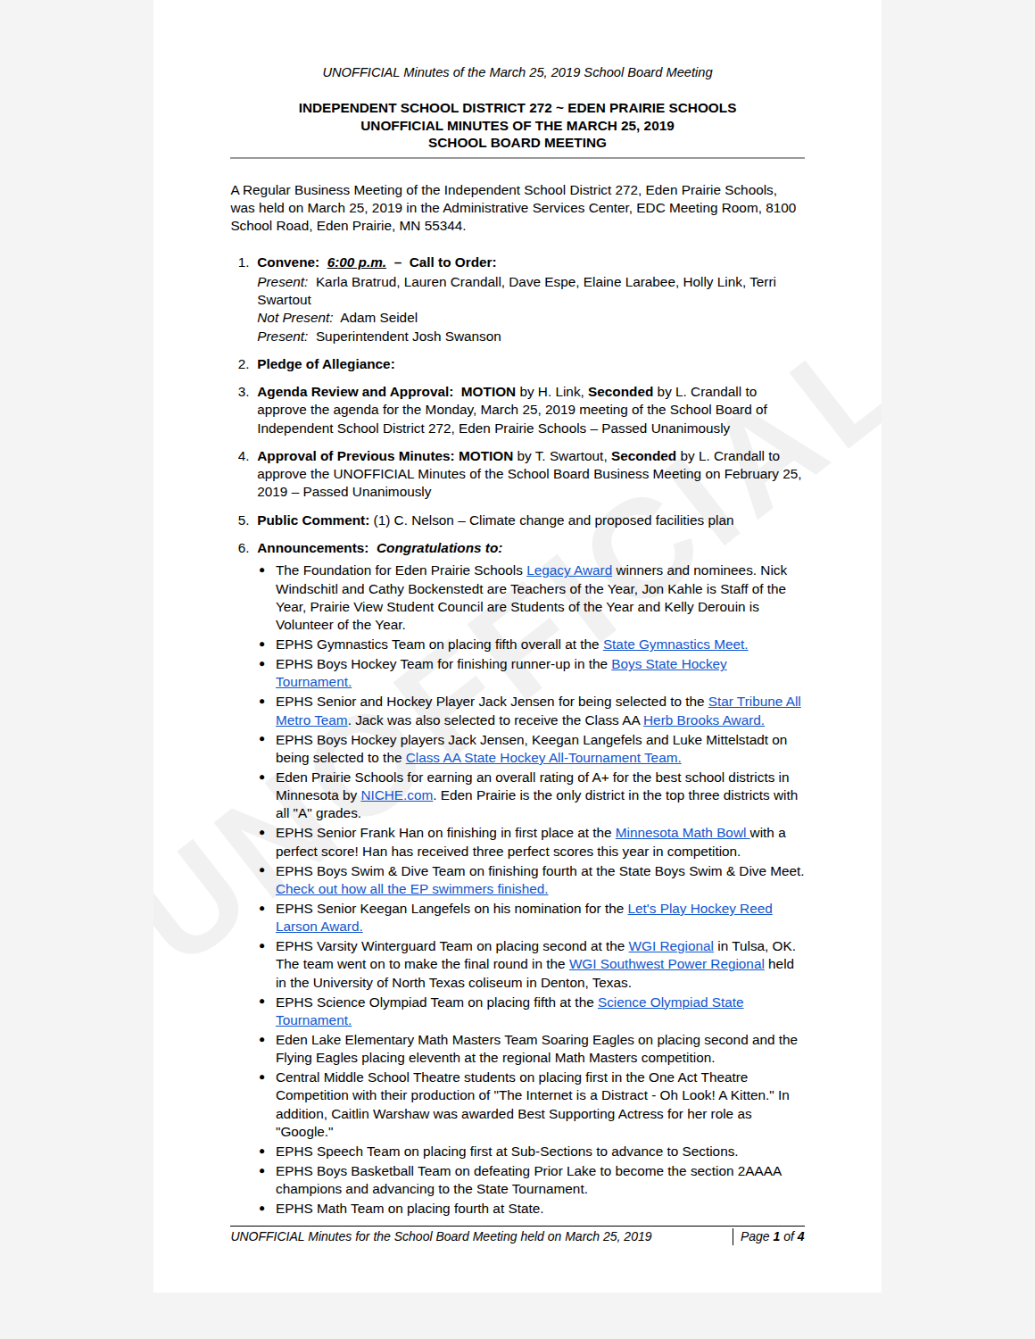UNOFFICIAL
UNOFFICIAL Minutes of the March 25, 2019 School Board Meeting
INDEPENDENT SCHOOL DISTRICT 272 ~ EDEN PRAIRIE SCHOOLS
UNOFFICIAL MINUTES OF THE MARCH 25, 2019
SCHOOL BOARD MEETING
A Regular Business Meeting of the Independent School District 272, Eden Prairie Schools, was held on March 25, 2019 in the Administrative Services Center, EDC Meeting Room, 8100 School Road, Eden Prairie, MN 55344.
Convene: 6:00 p.m. – Call to Order:
Present: Karla Bratrud, Lauren Crandall, Dave Espe, Elaine Larabee, Holly Link, Terri Swartout Not Present: Adam Seidel Present: Superintendent Josh Swanson
Pledge of Allegiance:
Agenda Review and Approval: MOTION by H. Link, Seconded by L. Crandall to approve the agenda for the Monday, March 25, 2019 meeting of the School Board of Independent School District 272, Eden Prairie Schools – Passed Unanimously
Approval of Previous Minutes: MOTION by T. Swartout, Seconded by L. Crandall to approve the UNOFFICIAL Minutes of the School Board Business Meeting on February 25, 2019 – Passed Unanimously
Public Comment: (1) C. Nelson – Climate change and proposed facilities plan
Announcements: Congratulations to:
The Foundation for Eden Prairie Schools Legacy Award winners and nominees. Nick Windschitl and Cathy Bockenstedt are Teachers of the Year, Jon Kahle is Staff of the Year, Prairie View Student Council are Students of the Year and Kelly Derouin is Volunteer of the Year.
EPHS Gymnastics Team on placing fifth overall at the State Gymnastics Meet.
EPHS Boys Hockey Team for finishing runner-up in the Boys State Hockey Tournament.
EPHS Senior and Hockey Player Jack Jensen for being selected to the Star Tribune All Metro Team. Jack was also selected to receive the Class AA Herb Brooks Award.
EPHS Boys Hockey players Jack Jensen, Keegan Langefels and Luke Mittelstadt on being selected to the Class AA State Hockey All-Tournament Team.
Eden Prairie Schools for earning an overall rating of A+ for the best school districts in Minnesota by NICHE.com. Eden Prairie is the only district in the top three districts with all "A" grades.
EPHS Senior Frank Han on finishing in first place at the Minnesota Math Bowl with a perfect score! Han has received three perfect scores this year in competition.
EPHS Boys Swim & Dive Team on finishing fourth at the State Boys Swim & Dive Meet. Check out how all the EP swimmers finished.
EPHS Senior Keegan Langefels on his nomination for the Let's Play Hockey Reed Larson Award.
EPHS Varsity Winterguard Team on placing second at the WGI Regional in Tulsa, OK. The team went on to make the final round in the WGI Southwest Power Regional held in the University of North Texas coliseum in Denton, Texas.
EPHS Science Olympiad Team on placing fifth at the Science Olympiad State Tournament.
Eden Lake Elementary Math Masters Team Soaring Eagles on placing second and the Flying Eagles placing eleventh at the regional Math Masters competition.
Central Middle School Theatre students on placing first in the One Act Theatre Competition with their production of "The Internet is a Distract - Oh Look! A Kitten." In addition, Caitlin Warshaw was awarded Best Supporting Actress for her role as "Google."
EPHS Speech Team on placing first at Sub-Sections to advance to Sections.
EPHS Boys Basketball Team on defeating Prior Lake to become the section 2AAAA champions and advancing to the State Tournament.
EPHS Math Team on placing fourth at State.
UNOFFICIAL Minutes for the School Board Meeting held on March 25, 2019 Page 1 of 4